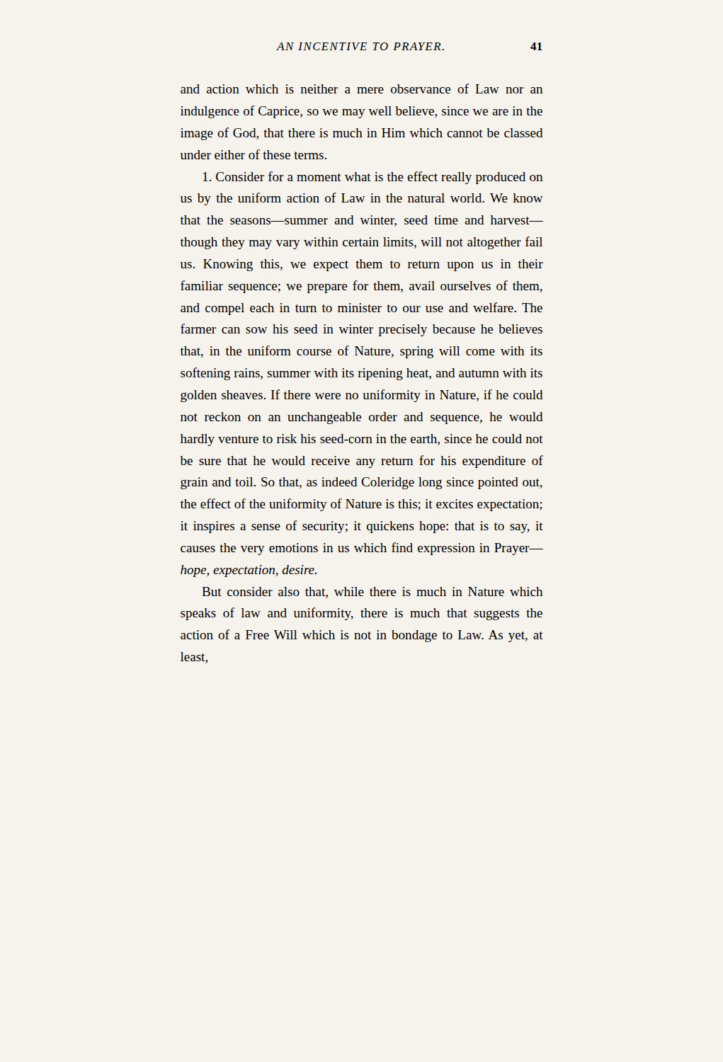AN INCENTIVE TO PRAYER. 41
and action which is neither a mere observance of Law nor an indulgence of Caprice, so we may well believe, since we are in the image of God, that there is much in Him which cannot be classed under either of these terms.
1. Consider for a moment what is the effect really produced on us by the uniform action of Law in the natural world. We know that the seasons—summer and winter, seed time and harvest—though they may vary within certain limits, will not altogether fail us. Knowing this, we expect them to return upon us in their familiar sequence; we prepare for them, avail ourselves of them, and compel each in turn to minister to our use and welfare. The farmer can sow his seed in winter precisely because he believes that, in the uniform course of Nature, spring will come with its softening rains, summer with its ripening heat, and autumn with its golden sheaves. If there were no uniformity in Nature, if he could not reckon on an unchangeable order and sequence, he would hardly venture to risk his seed-corn in the earth, since he could not be sure that he would receive any return for his expenditure of grain and toil. So that, as indeed Coleridge long since pointed out, the effect of the uniformity of Nature is this; it excites expectation; it inspires a sense of security; it quickens hope: that is to say, it causes the very emotions in us which find expression in Prayer—hope, expectation, desire.
But consider also that, while there is much in Nature which speaks of law and uniformity, there is much that suggests the action of a Free Will which is not in bondage to Law. As yet, at least,